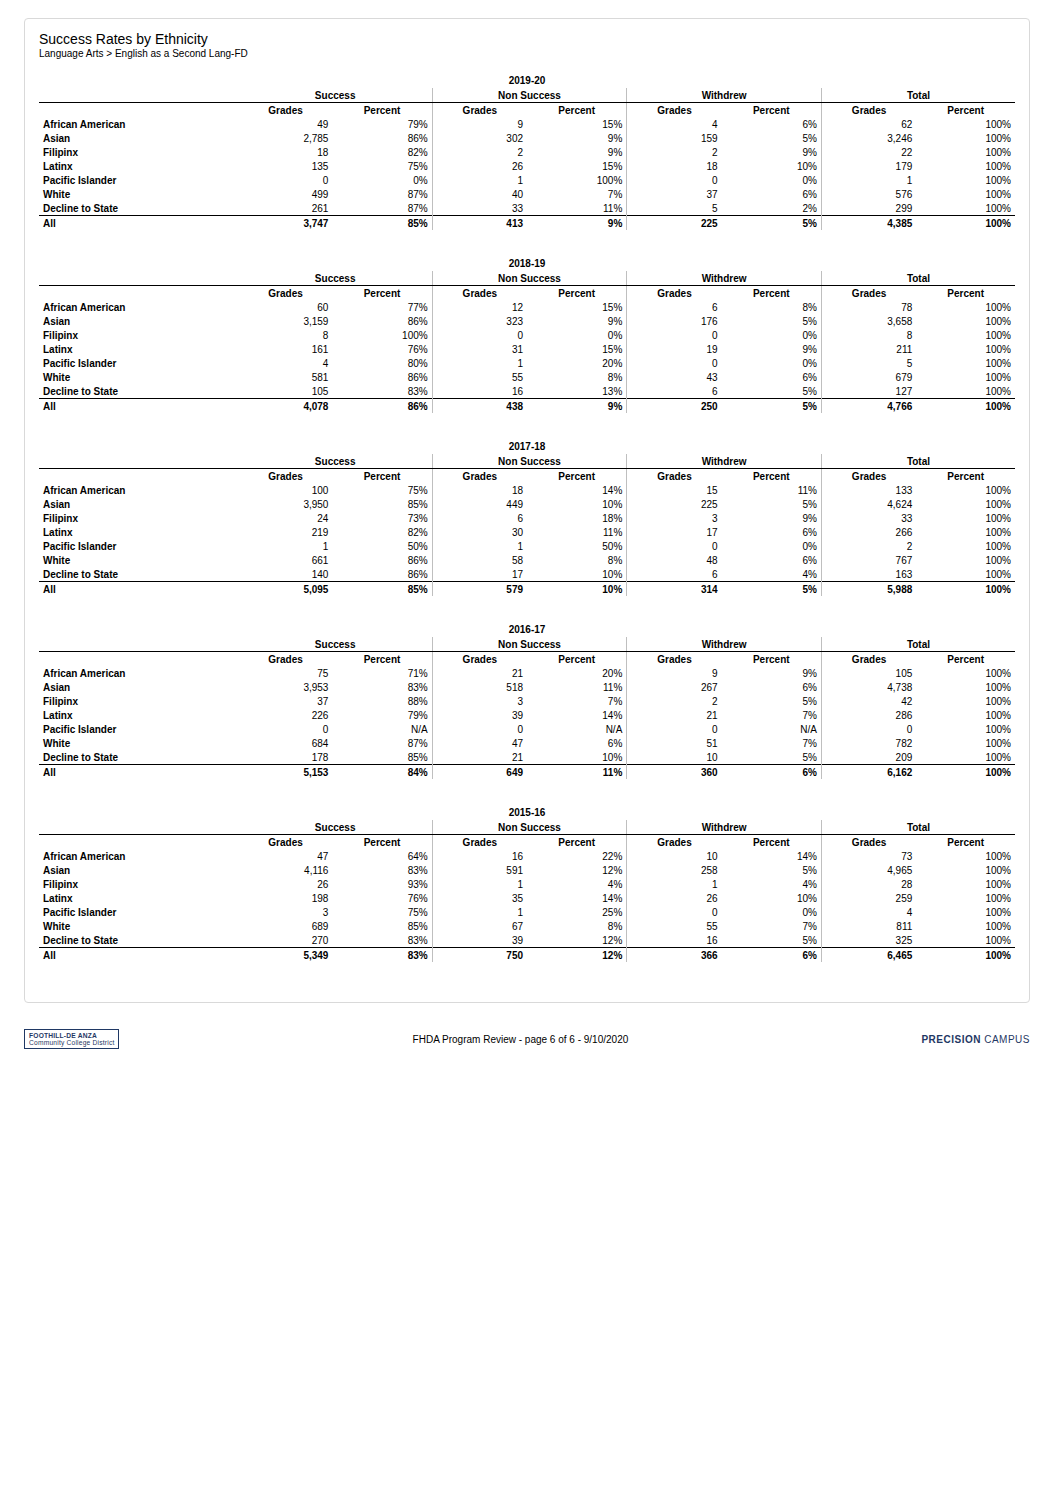Success Rates by Ethnicity
Language Arts > English as a Second Lang-FD
2019-20
| | Success | Non Success | Withdrew | Total |
| --- | --- | --- | --- | --- |
| | Grades | Percent | Grades | Percent | Grades | Percent | Grades | Percent |
| African American | 49 | 79% | 9 | 15% | 4 | 6% | 62 | 100% |
| Asian | 2,785 | 86% | 302 | 9% | 159 | 5% | 3,246 | 100% |
| Filipinx | 18 | 82% | 2 | 9% | 2 | 9% | 22 | 100% |
| Latinx | 135 | 75% | 26 | 15% | 18 | 10% | 179 | 100% |
| Pacific Islander | 0 | 0% | 1 | 100% | 0 | 0% | 1 | 100% |
| White | 499 | 87% | 40 | 7% | 37 | 6% | 576 | 100% |
| Decline to State | 261 | 87% | 33 | 11% | 5 | 2% | 299 | 100% |
| All | 3,747 | 85% | 413 | 9% | 225 | 5% | 4,385 | 100% |
2018-19
| | Success | Non Success | Withdrew | Total |
| --- | --- | --- | --- | --- |
| | Grades | Percent | Grades | Percent | Grades | Percent | Grades | Percent |
| African American | 60 | 77% | 12 | 15% | 6 | 8% | 78 | 100% |
| Asian | 3,159 | 86% | 323 | 9% | 176 | 5% | 3,658 | 100% |
| Filipinx | 8 | 100% | 0 | 0% | 0 | 0% | 8 | 100% |
| Latinx | 161 | 76% | 31 | 15% | 19 | 9% | 211 | 100% |
| Pacific Islander | 4 | 80% | 1 | 20% | 0 | 0% | 5 | 100% |
| White | 581 | 86% | 55 | 8% | 43 | 6% | 679 | 100% |
| Decline to State | 105 | 83% | 16 | 13% | 6 | 5% | 127 | 100% |
| All | 4,078 | 86% | 438 | 9% | 250 | 5% | 4,766 | 100% |
2017-18
| | Success | Non Success | Withdrew | Total |
| --- | --- | --- | --- | --- |
| | Grades | Percent | Grades | Percent | Grades | Percent | Grades | Percent |
| African American | 100 | 75% | 18 | 14% | 15 | 11% | 133 | 100% |
| Asian | 3,950 | 85% | 449 | 10% | 225 | 5% | 4,624 | 100% |
| Filipinx | 24 | 73% | 6 | 18% | 3 | 9% | 33 | 100% |
| Latinx | 219 | 82% | 30 | 11% | 17 | 6% | 266 | 100% |
| Pacific Islander | 1 | 50% | 1 | 50% | 0 | 0% | 2 | 100% |
| White | 661 | 86% | 58 | 8% | 48 | 6% | 767 | 100% |
| Decline to State | 140 | 86% | 17 | 10% | 6 | 4% | 163 | 100% |
| All | 5,095 | 85% | 579 | 10% | 314 | 5% | 5,988 | 100% |
2016-17
| | Success | Non Success | Withdrew | Total |
| --- | --- | --- | --- | --- |
| | Grades | Percent | Grades | Percent | Grades | Percent | Grades | Percent |
| African American | 75 | 71% | 21 | 20% | 9 | 9% | 105 | 100% |
| Asian | 3,953 | 83% | 518 | 11% | 267 | 6% | 4,738 | 100% |
| Filipinx | 37 | 88% | 3 | 7% | 2 | 5% | 42 | 100% |
| Latinx | 226 | 79% | 39 | 14% | 21 | 7% | 286 | 100% |
| Pacific Islander | 0 | N/A | 0 | N/A | 0 | N/A | 0 | 100% |
| White | 684 | 87% | 47 | 6% | 51 | 7% | 782 | 100% |
| Decline to State | 178 | 85% | 21 | 10% | 10 | 5% | 209 | 100% |
| All | 5,153 | 84% | 649 | 11% | 360 | 6% | 6,162 | 100% |
2015-16
| | Success | Non Success | Withdrew | Total |
| --- | --- | --- | --- | --- |
| | Grades | Percent | Grades | Percent | Grades | Percent | Grades | Percent |
| African American | 47 | 64% | 16 | 22% | 10 | 14% | 73 | 100% |
| Asian | 4,116 | 83% | 591 | 12% | 258 | 5% | 4,965 | 100% |
| Filipinx | 26 | 93% | 1 | 4% | 1 | 4% | 28 | 100% |
| Latinx | 198 | 76% | 35 | 14% | 26 | 10% | 259 | 100% |
| Pacific Islander | 3 | 75% | 1 | 25% | 0 | 0% | 4 | 100% |
| White | 689 | 85% | 67 | 8% | 55 | 7% | 811 | 100% |
| Decline to State | 270 | 83% | 39 | 12% | 16 | 5% | 325 | 100% |
| All | 5,349 | 83% | 750 | 12% | 366 | 6% | 6,465 | 100% |
FOOTHILL-DE ANZA
Community College District
FHDA Program Review - page 6 of 6 - 9/10/2020
PRECISION CAMPUS